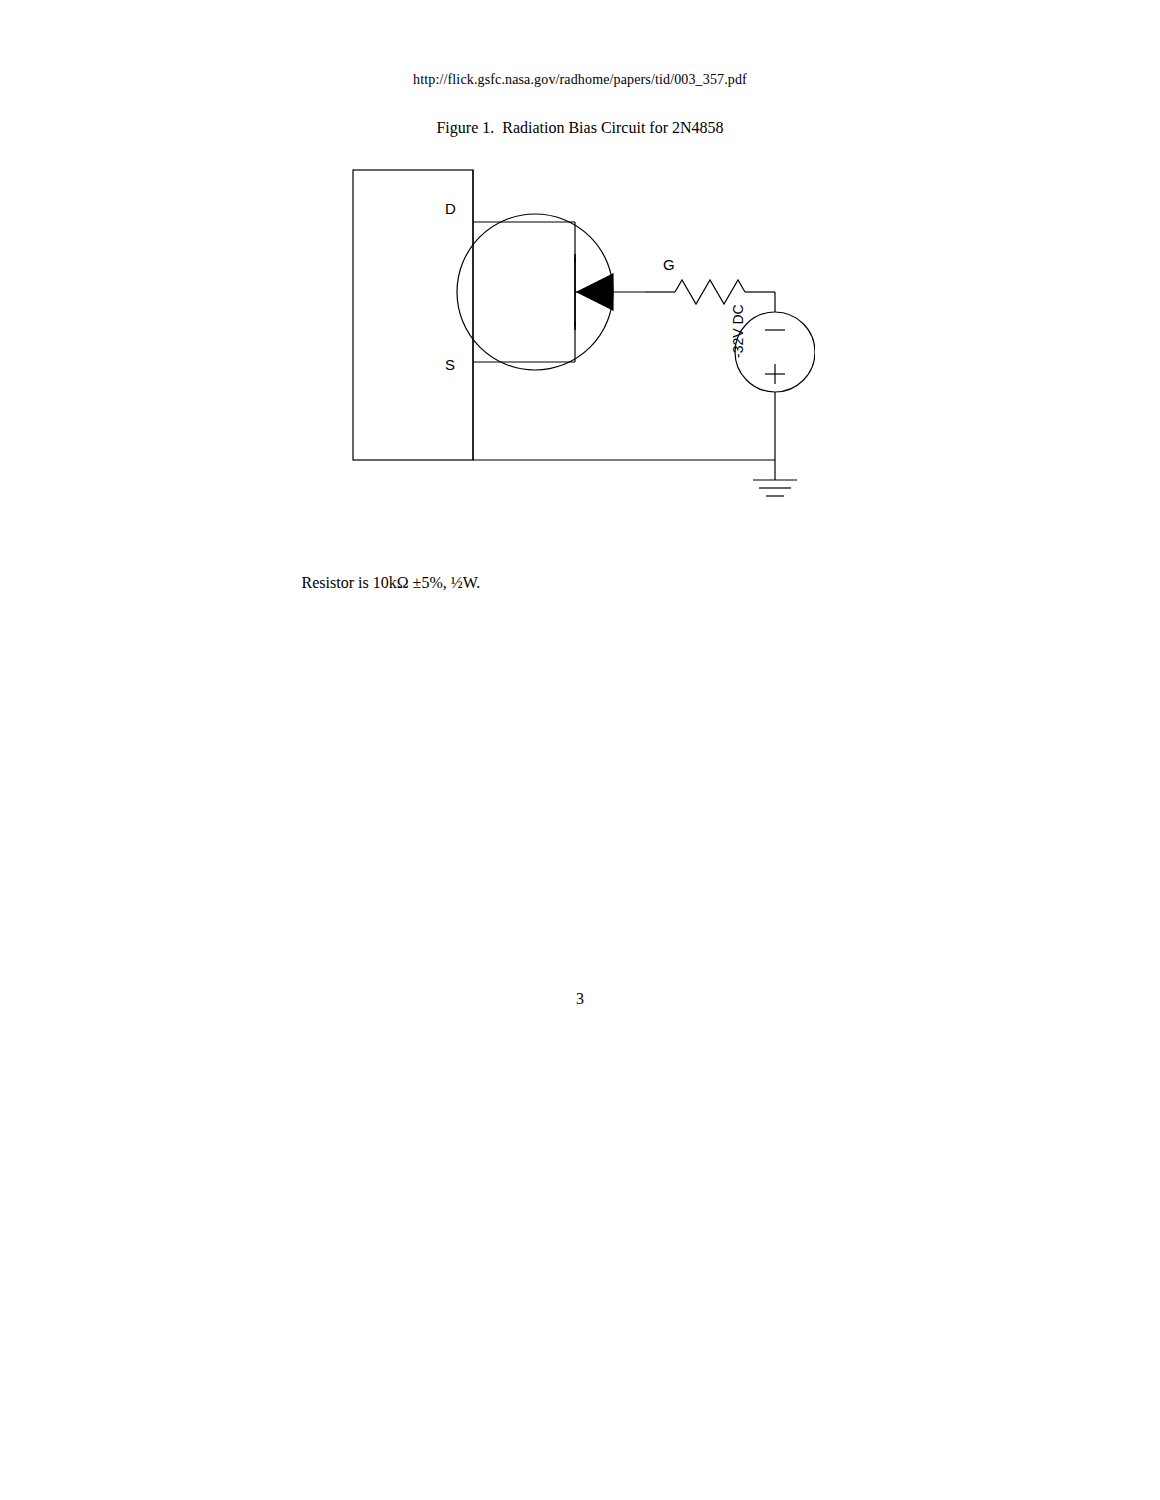http://flick.gsfc.nasa.gov/radhome/papers/tid/003_357.pdf
Figure 1. Radiation Bias Circuit for 2N4858
D S G -32V DC
Resistor is 10kΩ ±5%, ½W.
3